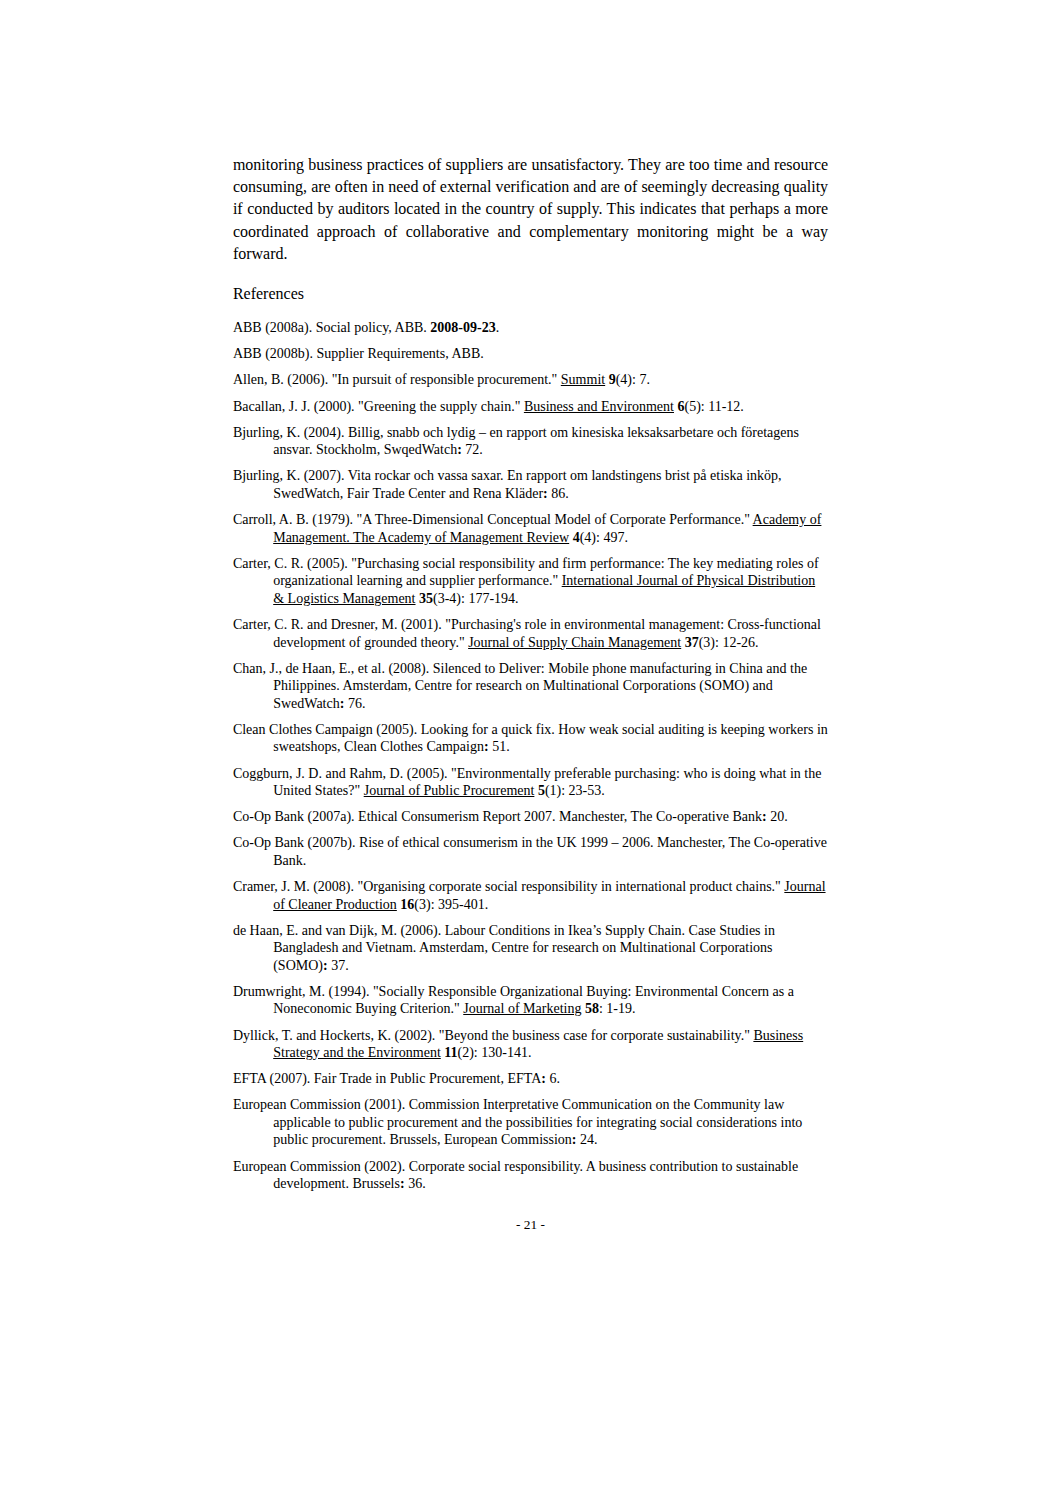monitoring business practices of suppliers are unsatisfactory. They are too time and resource consuming, are often in need of external verification and are of seemingly decreasing quality if conducted by auditors located in the country of supply. This indicates that perhaps a more coordinated approach of collaborative and complementary monitoring might be a way forward.
References
ABB (2008a). Social policy, ABB. 2008-09-23.
ABB (2008b). Supplier Requirements, ABB.
Allen, B. (2006). "In pursuit of responsible procurement." Summit 9(4): 7.
Bacallan, J. J. (2000). "Greening the supply chain." Business and Environment 6(5): 11-12.
Bjurling, K. (2004). Billig, snabb och lydig – en rapport om kinesiska leksaksarbetare och företagens ansvar. Stockholm, SwqedWatch: 72.
Bjurling, K. (2007). Vita rockar och vassa saxar. En rapport om landstingens brist på etiska inköp, SwedWatch, Fair Trade Center and Rena Kläder: 86.
Carroll, A. B. (1979). "A Three-Dimensional Conceptual Model of Corporate Performance." Academy of Management. The Academy of Management Review 4(4): 497.
Carter, C. R. (2005). "Purchasing social responsibility and firm performance: The key mediating roles of organizational learning and supplier performance." International Journal of Physical Distribution & Logistics Management 35(3-4): 177-194.
Carter, C. R. and Dresner, M. (2001). "Purchasing's role in environmental management: Cross-functional development of grounded theory." Journal of Supply Chain Management 37(3): 12-26.
Chan, J., de Haan, E., et al. (2008). Silenced to Deliver: Mobile phone manufacturing in China and the Philippines. Amsterdam, Centre for research on Multinational Corporations (SOMO) and SwedWatch: 76.
Clean Clothes Campaign (2005). Looking for a quick fix. How weak social auditing is keeping workers in sweatshops, Clean Clothes Campaign: 51.
Coggburn, J. D. and Rahm, D. (2005). "Environmentally preferable purchasing: who is doing what in the United States?" Journal of Public Procurement 5(1): 23-53.
Co-Op Bank (2007a). Ethical Consumerism Report 2007. Manchester, The Co-operative Bank: 20.
Co-Op Bank (2007b). Rise of ethical consumerism in the UK 1999 – 2006. Manchester, The Co-operative Bank.
Cramer, J. M. (2008). "Organising corporate social responsibility in international product chains." Journal of Cleaner Production 16(3): 395-401.
de Haan, E. and van Dijk, M. (2006). Labour Conditions in Ikea’s Supply Chain. Case Studies in Bangladesh and Vietnam. Amsterdam, Centre for research on Multinational Corporations (SOMO): 37.
Drumwright, M. (1994). "Socially Responsible Organizational Buying: Environmental Concern as a Noneconomic Buying Criterion." Journal of Marketing 58: 1-19.
Dyllick, T. and Hockerts, K. (2002). "Beyond the business case for corporate sustainability." Business Strategy and the Environment 11(2): 130-141.
EFTA (2007). Fair Trade in Public Procurement, EFTA: 6.
European Commission (2001). Commission Interpretative Communication on the Community law applicable to public procurement and the possibilities for integrating social considerations into public procurement. Brussels, European Commission: 24.
European Commission (2002). Corporate social responsibility. A business contribution to sustainable development. Brussels: 36.
- 21 -